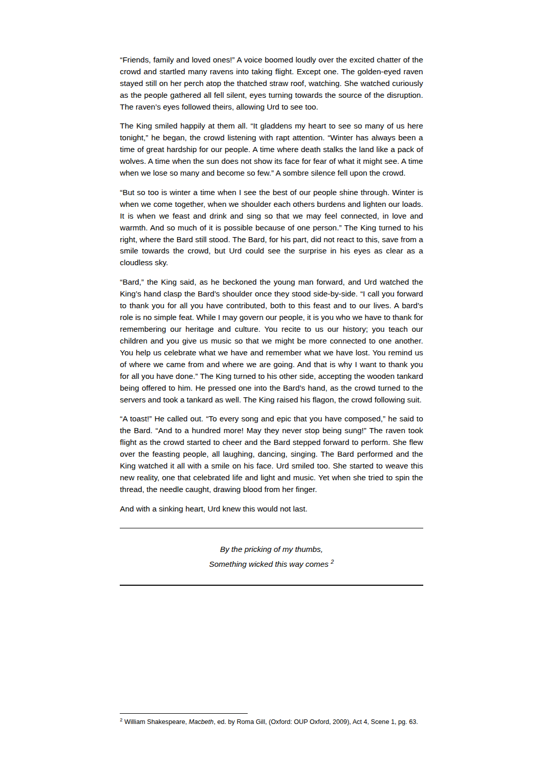“Friends, family and loved ones!” A voice boomed loudly over the excited chatter of the crowd and startled many ravens into taking flight. Except one. The golden-eyed raven stayed still on her perch atop the thatched straw roof, watching. She watched curiously as the people gathered all fell silent, eyes turning towards the source of the disruption. The raven’s eyes followed theirs, allowing Urd to see too.
The King smiled happily at them all. “It gladdens my heart to see so many of us here tonight,” he began, the crowd listening with rapt attention. “Winter has always been a time of great hardship for our people. A time where death stalks the land like a pack of wolves. A time when the sun does not show its face for fear of what it might see. A time when we lose so many and become so few.” A sombre silence fell upon the crowd.
“But so too is winter a time when I see the best of our people shine through. Winter is when we come together, when we shoulder each others burdens and lighten our loads. It is when we feast and drink and sing so that we may feel connected, in love and warmth. And so much of it is possible because of one person.” The King turned to his right, where the Bard still stood. The Bard, for his part, did not react to this, save from a smile towards the crowd, but Urd could see the surprise in his eyes as clear as a cloudless sky.
“Bard,” the King said, as he beckoned the young man forward, and Urd watched the King’s hand clasp the Bard’s shoulder once they stood side-by-side. “I call you forward to thank you for all you have contributed, both to this feast and to our lives. A bard’s role is no simple feat. While I may govern our people, it is you who we have to thank for remembering our heritage and culture. You recite to us our history; you teach our children and you give us music so that we might be more connected to one another. You help us celebrate what we have and remember what we have lost. You remind us of where we came from and where we are going. And that is why I want to thank you for all you have done.” The King turned to his other side, accepting the wooden tankard being offered to him. He pressed one into the Bard’s hand, as the crowd turned to the servers and took a tankard as well. The King raised his flagon, the crowd following suit.
“A toast!” He called out. “To every song and epic that you have composed,” he said to the Bard. “And to a hundred more! May they never stop being sung!” The raven took flight as the crowd started to cheer and the Bard stepped forward to perform. She flew over the feasting people, all laughing, dancing, singing. The Bard performed and the King watched it all with a smile on his face. Urd smiled too. She started to weave this new reality, one that celebrated life and light and music. Yet when she tried to spin the thread, the needle caught, drawing blood from her finger.
And with a sinking heart, Urd knew this would not last.
By the pricking of my thumbs,
Something wicked this way comes 2
2 William Shakespeare, Macbeth, ed. by Roma Gill, (Oxford: OUP Oxford, 2009), Act 4, Scene 1, pg. 63.